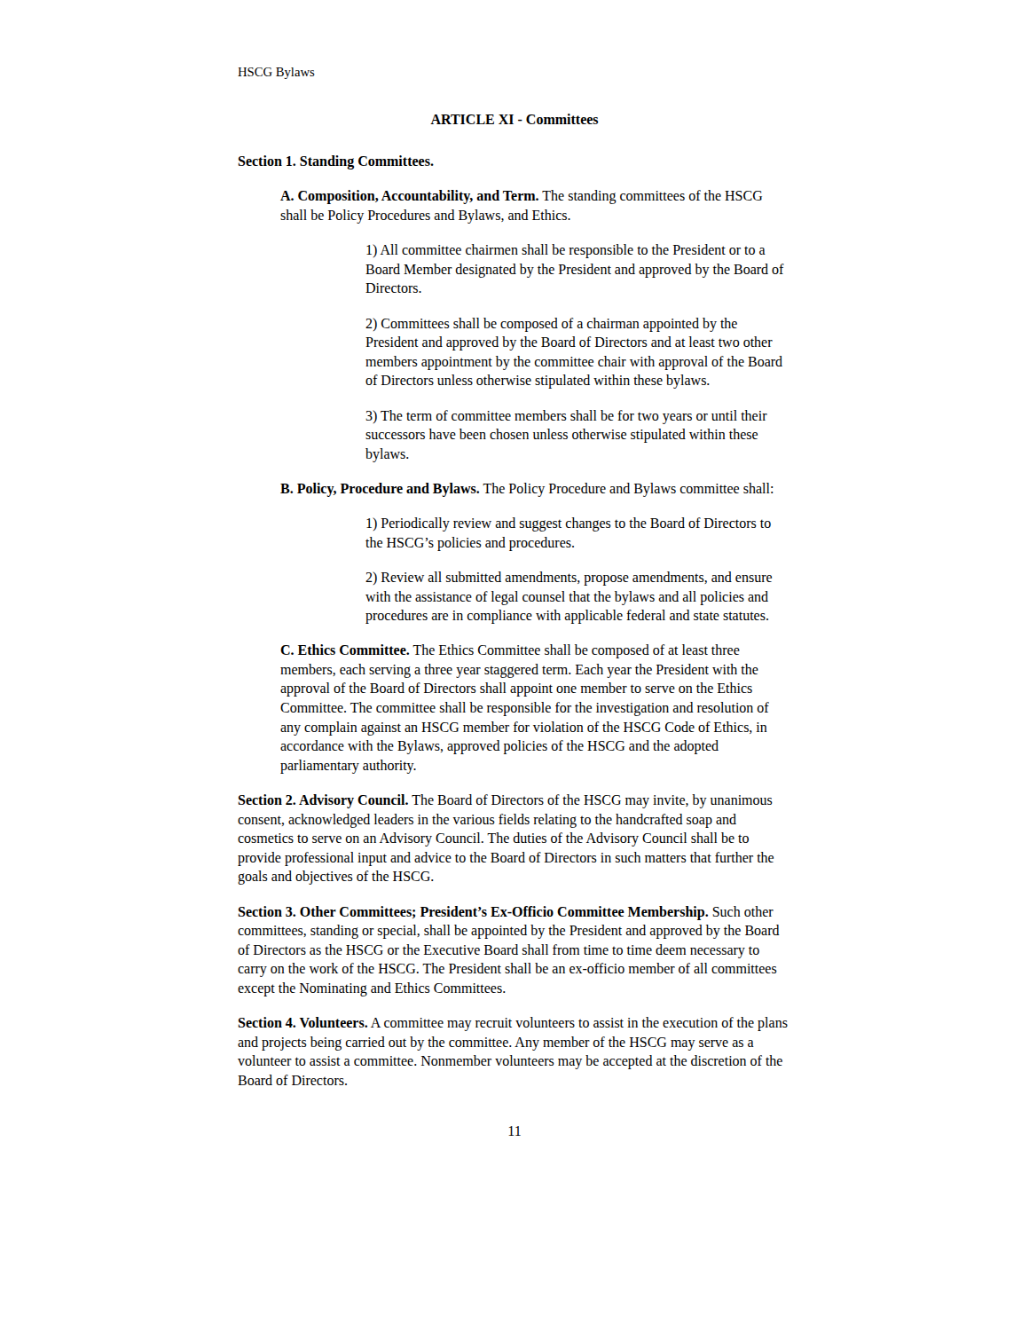HSCG Bylaws
ARTICLE XI - Committees
Section 1. Standing Committees.
A. Composition, Accountability, and Term. The standing committees of the HSCG shall be Policy Procedures and Bylaws, and Ethics.
1) All committee chairmen shall be responsible to the President or to a Board Member designated by the President and approved by the Board of Directors.
2) Committees shall be composed of a chairman appointed by the President and approved by the Board of Directors and at least two other members appointment by the committee chair with approval of the Board of Directors unless otherwise stipulated within these bylaws.
3) The term of committee members shall be for two years or until their successors have been chosen unless otherwise stipulated within these bylaws.
B. Policy, Procedure and Bylaws. The Policy Procedure and Bylaws committee shall:
1) Periodically review and suggest changes to the Board of Directors to the HSCG’s policies and procedures.
2) Review all submitted amendments, propose amendments, and ensure with the assistance of legal counsel that the bylaws and all policies and procedures are in compliance with applicable federal and state statutes.
C. Ethics Committee. The Ethics Committee shall be composed of at least three members, each serving a three year staggered term. Each year the President with the approval of the Board of Directors shall appoint one member to serve on the Ethics Committee. The committee shall be responsible for the investigation and resolution of any complain against an HSCG member for violation of the HSCG Code of Ethics, in accordance with the Bylaws, approved policies of the HSCG and the adopted parliamentary authority.
Section 2. Advisory Council. The Board of Directors of the HSCG may invite, by unanimous consent, acknowledged leaders in the various fields relating to the handcrafted soap and cosmetics to serve on an Advisory Council. The duties of the Advisory Council shall be to provide professional input and advice to the Board of Directors in such matters that further the goals and objectives of the HSCG.
Section 3. Other Committees; President’s Ex-Officio Committee Membership. Such other committees, standing or special, shall be appointed by the President and approved by the Board of Directors as the HSCG or the Executive Board shall from time to time deem necessary to carry on the work of the HSCG. The President shall be an ex-officio member of all committees except the Nominating and Ethics Committees.
Section 4. Volunteers. A committee may recruit volunteers to assist in the execution of the plans and projects being carried out by the committee. Any member of the HSCG may serve as a volunteer to assist a committee. Nonmember volunteers may be accepted at the discretion of the Board of Directors.
11